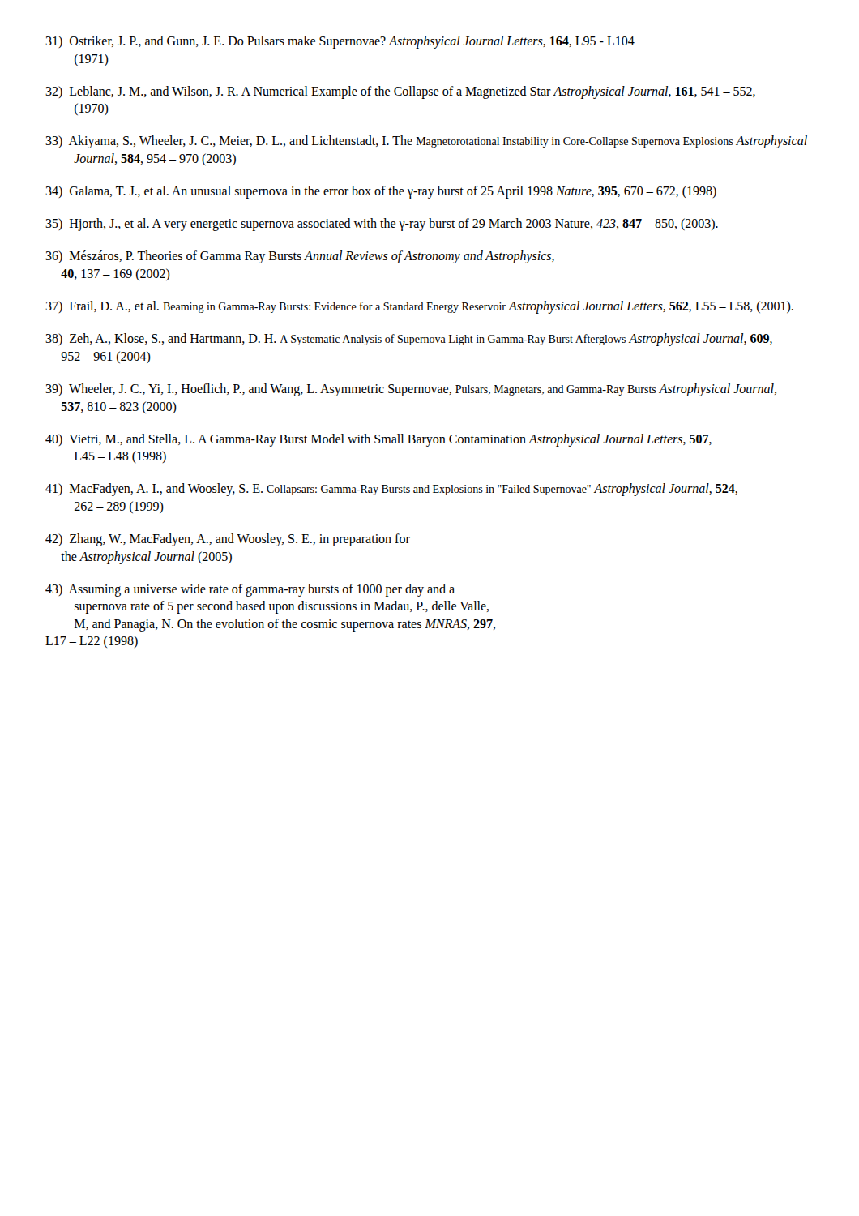31) Ostriker, J. P., and Gunn, J. E. Do Pulsars make Supernovae? Astrophsyical Journal Letters, 164, L95 - L104 (1971)
32) Leblanc, J. M., and Wilson, J. R. A Numerical Example of the Collapse of a Magnetized Star Astrophysical Journal, 161, 541 – 552, (1970)
33) Akiyama, S., Wheeler, J. C., Meier, D. L., and Lichtenstadt, I. The Magnetorotational Instability in Core-Collapse Supernova Explosions Astrophysical Journal, 584, 954 – 970 (2003)
34) Galama, T. J., et al. An unusual supernova in the error box of the γ-ray burst of 25 April 1998 Nature, 395, 670 – 672, (1998)
35) Hjorth, J., et al. A very energetic supernova associated with the γ-ray burst of 29 March 2003 Nature, 423, 847 – 850, (2003).
36) Mészáros, P. Theories of Gamma Ray Bursts Annual Reviews of Astronomy and Astrophysics, 40, 137 – 169 (2002)
37) Frail, D. A., et al. Beaming in Gamma-Ray Bursts: Evidence for a Standard Energy Reservoir Astrophysical Journal Letters, 562, L55 – L58, (2001).
38) Zeh, A., Klose, S., and Hartmann, D. H. A Systematic Analysis of Supernova Light in Gamma-Ray Burst Afterglows Astrophysical Journal, 609, 952 – 961 (2004)
39) Wheeler, J. C., Yi, I., Hoeflich, P., and Wang, L. Asymmetric Supernovae, Pulsars, Magnetars, and Gamma-Ray Bursts Astrophysical Journal, 537, 810 – 823 (2000)
40) Vietri, M., and Stella, L. A Gamma-Ray Burst Model with Small Baryon Contamination Astrophysical Journal Letters, 507, L45 – L48 (1998)
41) MacFadyen, A. I., and Woosley, S. E. Collapsars: Gamma-Ray Bursts and Explosions in "Failed Supernovae" Astrophysical Journal, 524, 262 – 289 (1999)
42) Zhang, W., MacFadyen, A., and Woosley, S. E., in preparation for the Astrophysical Journal (2005)
43) Assuming a universe wide rate of gamma-ray bursts of 1000 per day and a supernova rate of 5 per second based upon discussions in Madau, P., delle Valle, M, and Panagia, N. On the evolution of the cosmic supernova rates MNRAS, 297, L17 – L22 (1998)